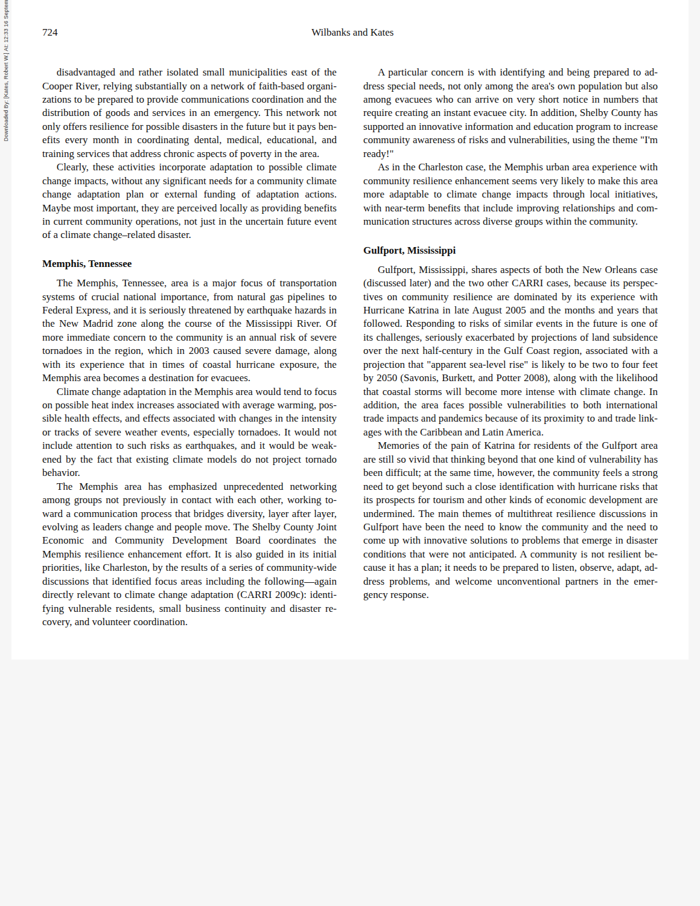Downloaded By: [Kates, Robert W.] At: 12:33 16 September 2010
724 Wilbanks and Kates
disadvantaged and rather isolated small municipalities east of the Cooper River, relying substantially on a network of faith-based organizations to be prepared to provide communications coordination and the distribution of goods and services in an emergency. This network not only offers resilience for possible disasters in the future but it pays benefits every month in coordinating dental, medical, educational, and training services that address chronic aspects of poverty in the area.
Clearly, these activities incorporate adaptation to possible climate change impacts, without any significant needs for a community climate change adaptation plan or external funding of adaptation actions. Maybe most important, they are perceived locally as providing benefits in current community operations, not just in the uncertain future event of a climate change–related disaster.
Memphis, Tennessee
The Memphis, Tennessee, area is a major focus of transportation systems of crucial national importance, from natural gas pipelines to Federal Express, and it is seriously threatened by earthquake hazards in the New Madrid zone along the course of the Mississippi River. Of more immediate concern to the community is an annual risk of severe tornadoes in the region, which in 2003 caused severe damage, along with its experience that in times of coastal hurricane exposure, the Memphis area becomes a destination for evacuees.
Climate change adaptation in the Memphis area would tend to focus on possible heat index increases associated with average warming, possible health effects, and effects associated with changes in the intensity or tracks of severe weather events, especially tornadoes. It would not include attention to such risks as earthquakes, and it would be weakened by the fact that existing climate models do not project tornado behavior.
The Memphis area has emphasized unprecedented networking among groups not previously in contact with each other, working toward a communication process that bridges diversity, layer after layer, evolving as leaders change and people move. The Shelby County Joint Economic and Community Development Board coordinates the Memphis resilience enhancement effort. It is also guided in its initial priorities, like Charleston, by the results of a series of community-wide discussions that identified focus areas including the following—again directly relevant to climate change adaptation (CARRI 2009c): identifying vulnerable residents, small business continuity and disaster recovery, and volunteer coordination.
A particular concern is with identifying and being prepared to address special needs, not only among the area's own population but also among evacuees who can arrive on very short notice in numbers that require creating an instant evacuee city. In addition, Shelby County has supported an innovative information and education program to increase community awareness of risks and vulnerabilities, using the theme "I'm ready!"
As in the Charleston case, the Memphis urban area experience with community resilience enhancement seems very likely to make this area more adaptable to climate change impacts through local initiatives, with near-term benefits that include improving relationships and communication structures across diverse groups within the community.
Gulfport, Mississippi
Gulfport, Mississippi, shares aspects of both the New Orleans case (discussed later) and the two other CARRI cases, because its perspectives on community resilience are dominated by its experience with Hurricane Katrina in late August 2005 and the months and years that followed. Responding to risks of similar events in the future is one of its challenges, seriously exacerbated by projections of land subsidence over the next half-century in the Gulf Coast region, associated with a projection that "apparent sea-level rise" is likely to be two to four feet by 2050 (Savonis, Burkett, and Potter 2008), along with the likelihood that coastal storms will become more intense with climate change. In addition, the area faces possible vulnerabilities to both international trade impacts and pandemics because of its proximity to and trade linkages with the Caribbean and Latin America.
Memories of the pain of Katrina for residents of the Gulfport area are still so vivid that thinking beyond that one kind of vulnerability has been difficult; at the same time, however, the community feels a strong need to get beyond such a close identification with hurricane risks that its prospects for tourism and other kinds of economic development are undermined. The main themes of multithreat resilience discussions in Gulfport have been the need to know the community and the need to come up with innovative solutions to problems that emerge in disaster conditions that were not anticipated. A community is not resilient because it has a plan; it needs to be prepared to listen, observe, adapt, address problems, and welcome unconventional partners in the emergency response.